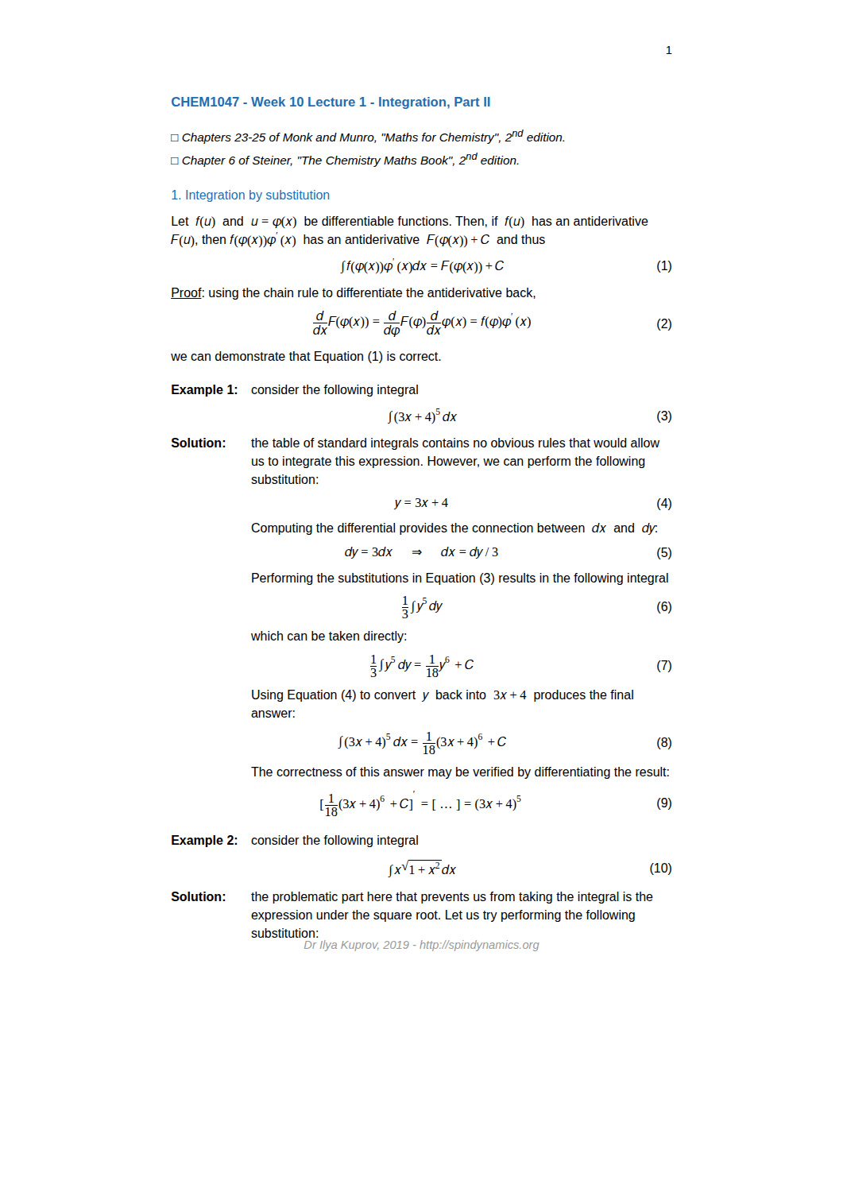1
CHEM1047 - Week 10 Lecture 1 - Integration, Part II
Chapters 23-25 of Monk and Munro, "Maths for Chemistry", 2nd edition.
Chapter 6 of Steiner, "The Chemistry Maths Book", 2nd edition.
1. Integration by substitution
Let f(u) and u=φ(x) be differentiable functions. Then, if f(u) has an antiderivative F(u), then f(φ(x))φ′(x) has an antiderivative F(φ(x))+C and thus
∫f(φ(x)) φ′(x)dx = F(φ(x))+C
(1)
Proof: using the chain rule to differentiate the antiderivative back,
ddx F(φ(x)) = ddφ F(φ) ddx φ(x) = f(φ) φ′(x)
(2)
we can demonstrate that Equation (1) is correct.
Example 1:
consider the following integral
∫ (3x+4)5 dx
(3)
Solution:
the table of standard integrals contains no obvious rules that would allow us to integrate this expression. However, we can perform the following substitution:
y=3x+4
(4)
Computing the differential provides the connection between dx and dy:
dy=3dx ⇒ dx= dy/3
(5)
Performing the substitutions in Equation (3) results in the following integral
13 ∫ y5dy
(6)
which can be taken directly:
13 ∫ y5dy = 118 y6+C
(7)
Using Equation (4) to convert y back into 3x+4 produces the final answer:
∫ (3x+4)5 dx = 118 (3x+4)6 +C
(8)
The correctness of this answer may be verified by differentiating the result:
[ 118 (3x+4)6 +C ] ′ = […] = (3x+4)5
(9)
Example 2:
consider the following integral
∫ x 1+x2 dx
(10)
Solution:
the problematic part here that prevents us from taking the integral is the expression under the square root. Let us try performing the following substitution:
Dr Ilya Kuprov, 2019 - http://spindynamics.org